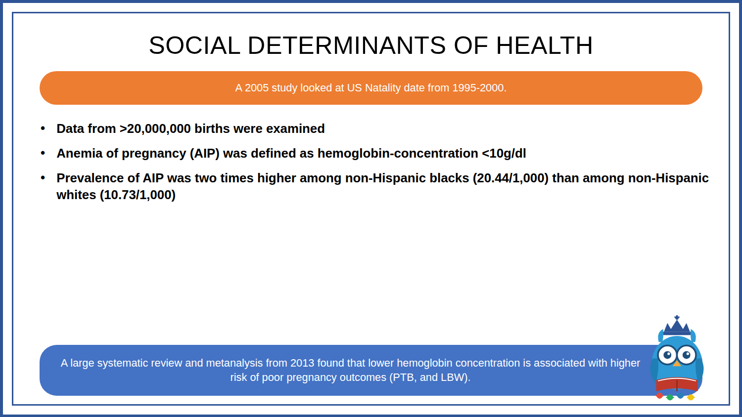SOCIAL DETERMINANTS OF HEALTH
A 2005 study looked at US Natality date from 1995-2000.
Data from >20,000,000 births were examined
Anemia of pregnancy (AIP) was defined as hemoglobin-concentration <10g/dl
Prevalence of AIP was two times higher among non-Hispanic blacks (20.44/1,000) than among non-Hispanic whites (10.73/1,000)
A large systematic review and metanalysis from 2013 found that lower hemoglobin concentration is associated with higher risk of poor pregnancy outcomes (PTB, and LBW).